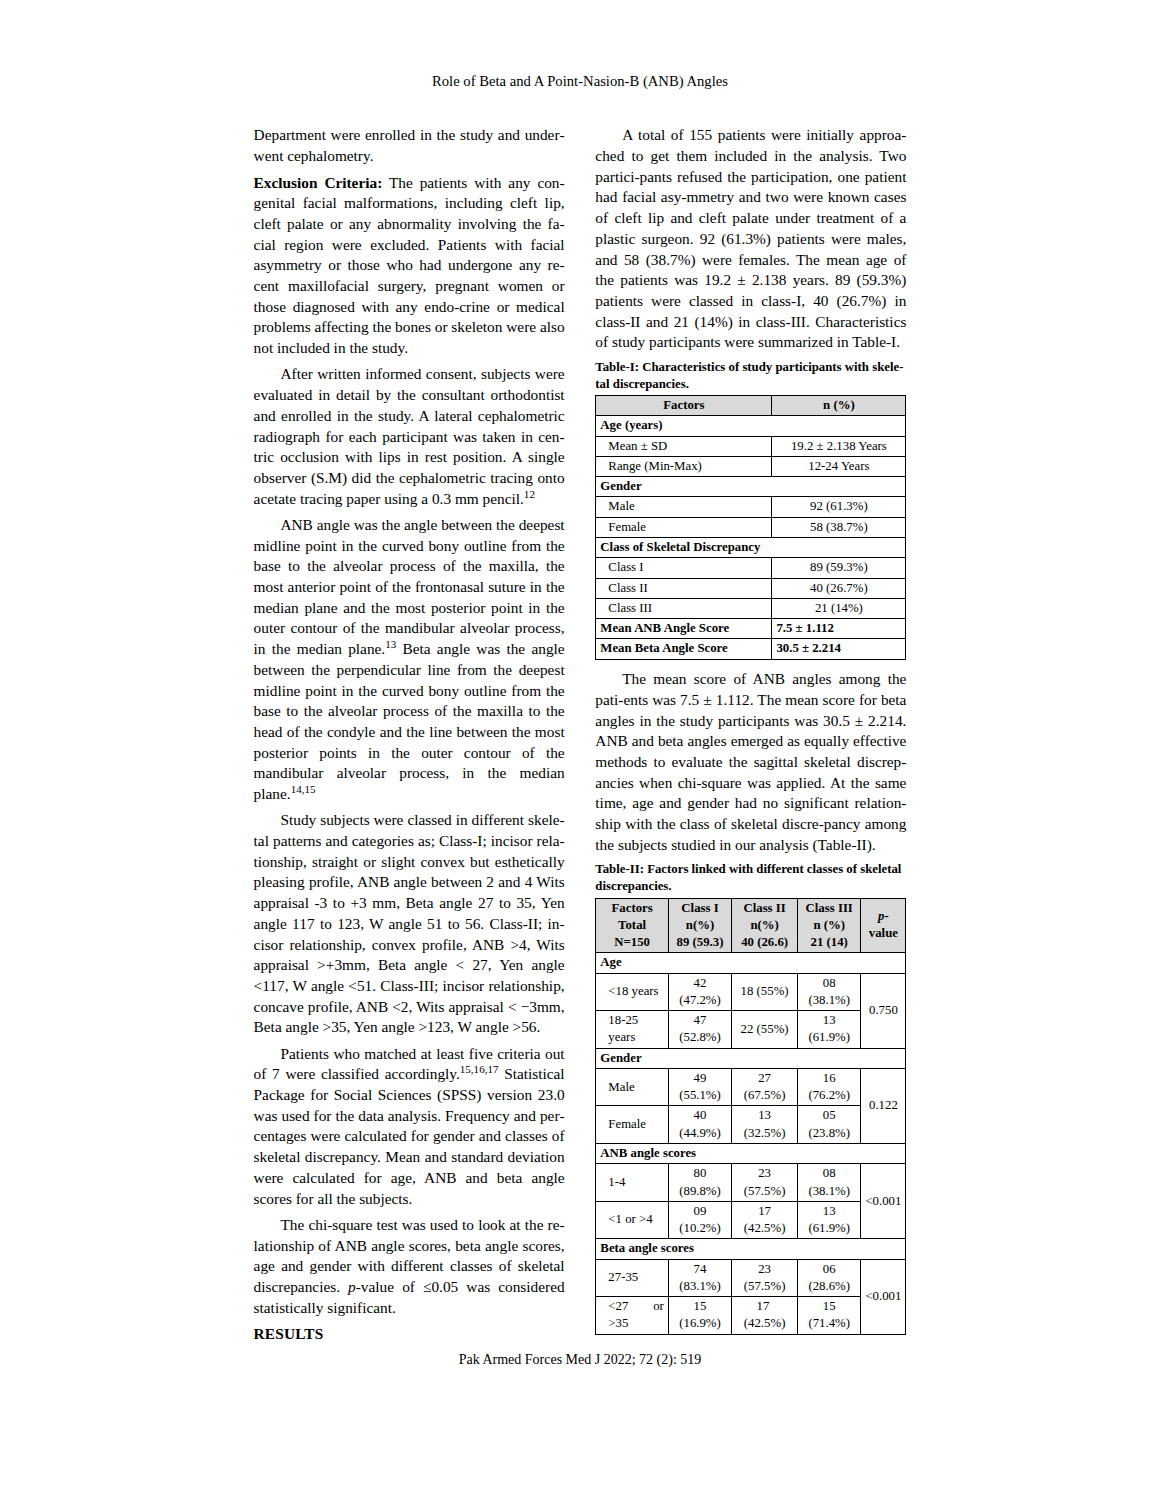Role of Beta and A Point-Nasion-B (ANB) Angles
Department were enrolled in the study and underwent cephalometry.
Exclusion Criteria: The patients with any congenital facial malformations, including cleft lip, cleft palate or any abnormality involving the facial region were excluded. Patients with facial asymmetry or those who had undergone any recent maxillofacial surgery, pregnant women or those diagnosed with any endo-crine or medical problems affecting the bones or skeleton were also not included in the study.
After written informed consent, subjects were evaluated in detail by the consultant orthodontist and enrolled in the study. A lateral cephalometric radiograph for each participant was taken in centric occlusion with lips in rest position. A single observer (S.M) did the cephalometric tracing onto acetate tracing paper using a 0.3 mm pencil.12
ANB angle was the angle between the deepest midline point in the curved bony outline from the base to the alveolar process of the maxilla, the most anterior point of the frontonasal suture in the median plane and the most posterior point in the outer contour of the mandibular alveolar process, in the median plane.13 Beta angle was the angle between the perpendicular line from the deepest midline point in the curved bony outline from the base to the alveolar process of the maxilla to the head of the condyle and the line between the most posterior points in the outer contour of the mandibular alveolar process, in the median plane.14,15
Study subjects were classed in different skeletal patterns and categories as; Class-I; incisor relationship, straight or slight convex but esthetically pleasing profile, ANB angle between 2 and 4 Wits appraisal -3 to +3 mm, Beta angle 27 to 35, Yen angle 117 to 123, W angle 51 to 56. Class-II; incisor relationship, convex profile, ANB >4, Wits appraisal >+3mm, Beta angle < 27, Yen angle <117, W angle <51. Class-III; incisor relationship, concave profile, ANB <2, Wits appraisal < −3mm, Beta angle >35, Yen angle >123, W angle >56.
Patients who matched at least five criteria out of 7 were classified accordingly.15,16,17 Statistical Package for Social Sciences (SPSS) version 23.0 was used for the data analysis. Frequency and percentages were calculated for gender and classes of skeletal discrepancy. Mean and standard deviation were calculated for age, ANB and beta angle scores for all the subjects.
The chi-square test was used to look at the relationship of ANB angle scores, beta angle scores, age and gender with different classes of skeletal discrepancies. p-value of ≤0.05 was considered statistically significant.
Results
A total of 155 patients were initially approa-ched to get them included in the analysis. Two partici-pants refused the participation, one patient had facial asy-mmetry and two were known cases of cleft lip and cleft palate under treatment of a plastic surgeon. 92 (61.3%) patients were males, and 58 (38.7%) were females. The mean age of the patients was 19.2 ± 2.138 years. 89 (59.3%) patients were classed in class-I, 40 (26.7%) in class-II and 21 (14%) in class-III. Characteristics of study participants were summarized in Table-I.
Table-I: Characteristics of study participants with skeletal discrepancies.
| Factors | n (%) |
| --- | --- |
| Age (years) |
| Mean ± SD | 19.2 ± 2.138 Years |
| Range (Min-Max) | 12-24 Years |
| Gender |
| Male | 92 (61.3%) |
| Female | 58 (38.7%) |
| Class of Skeletal Discrepancy |
| Class I | 89 (59.3%) |
| Class II | 40 (26.7%) |
| Class III | 21 (14%) |
| Mean ANB Angle Score | 7.5 ± 1.112 |
| Mean Beta Angle Score | 30.5 ± 2.214 |
The mean score of ANB angles among the pati-ents was 7.5 ± 1.112. The mean score for beta angles in the study participants was 30.5 ± 2.214. ANB and beta angles emerged as equally effective methods to evaluate the sagittal skeletal discrepancies when chi-square was applied. At the same time, age and gender had no significant relationship with the class of skeletal discre-pancy among the subjects studied in our analysis (Table-II).
Table-II: Factors linked with different classes of skeletal discrepancies.
| Factors Total N=150 | Class I n(%) 89 (59.3) | Class II n(%) 40 (26.6) | Class III n (%) 21 (14) | p - value |
| --- | --- | --- | --- | --- |
| Age |
| <18 years | 42 (47.2%) | 18 (55%) | 08 (38.1%) | 0.750 |
| 18-25 years | 47 (52.8%) | 22 (55%) | 13 (61.9%) |
| Gender |
| Male | 49 (55.1%) | 27 (67.5%) | 16 (76.2%) | 0.122 |
| Female | 40 (44.9%) | 13 (32.5%) | 05 (23.8%) |
| ANB angle scores |
| 1-4 | 80 (89.8%) | 23 (57.5%) | 08 (38.1%) | <0.001 |
| <1 or >4 | 09 (10.2%) | 17 (42.5%) | 13 (61.9%) |
| Beta angle scores |
| 27-35 | 74 (83.1%) | 23 (57.5%) | 06 (28.6%) | <0.001 |
| <27 or >35 | 15 (16.9%) | 17 (42.5%) | 15 (71.4%) |
Pak Armed Forces Med J 2022; 72 (2): 519